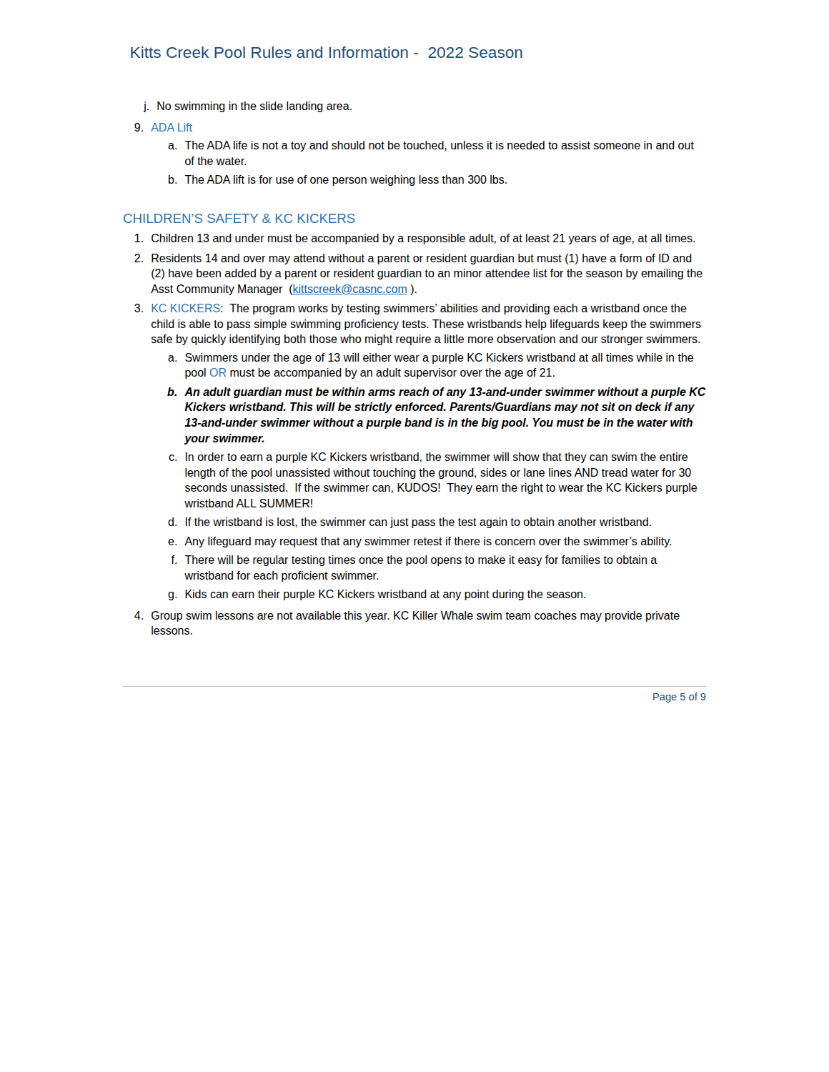Kitts Creek Pool Rules and Information - 2022 Season
No swimming in the slide landing area.
ADA Lift
The ADA life is not a toy and should not be touched, unless it is needed to assist someone in and out of the water.
The ADA lift is for use of one person weighing less than 300 lbs.
CHILDREN’S SAFETY & KC KICKERS
Children 13 and under must be accompanied by a responsible adult, of at least 21 years of age, at all times.
Residents 14 and over may attend without a parent or resident guardian but must (1) have a form of ID and (2) have been added by a parent or resident guardian to an minor attendee list for the season by emailing the Asst Community Manager (kittscreek@casnc.com ).
KC KICKERS: The program works by testing swimmers’ abilities and providing each a wristband once the child is able to pass simple swimming proficiency tests. These wristbands help lifeguards keep the swimmers safe by quickly identifying both those who might require a little more observation and our stronger swimmers.
Swimmers under the age of 13 will either wear a purple KC Kickers wristband at all times while in the pool OR must be accompanied by an adult supervisor over the age of 21.
An adult guardian must be within arms reach of any 13-and-under swimmer without a purple KC Kickers wristband. This will be strictly enforced. Parents/Guardians may not sit on deck if any 13-and-under swimmer without a purple band is in the big pool. You must be in the water with your swimmer.
In order to earn a purple KC Kickers wristband, the swimmer will show that they can swim the entire length of the pool unassisted without touching the ground, sides or lane lines AND tread water for 30 seconds unassisted. If the swimmer can, KUDOS! They earn the right to wear the KC Kickers purple wristband ALL SUMMER!
If the wristband is lost, the swimmer can just pass the test again to obtain another wristband.
Any lifeguard may request that any swimmer retest if there is concern over the swimmer’s ability.
There will be regular testing times once the pool opens to make it easy for families to obtain a wristband for each proficient swimmer.
Kids can earn their purple KC Kickers wristband at any point during the season.
Group swim lessons are not available this year. KC Killer Whale swim team coaches may provide private lessons.
Page 5 of 9